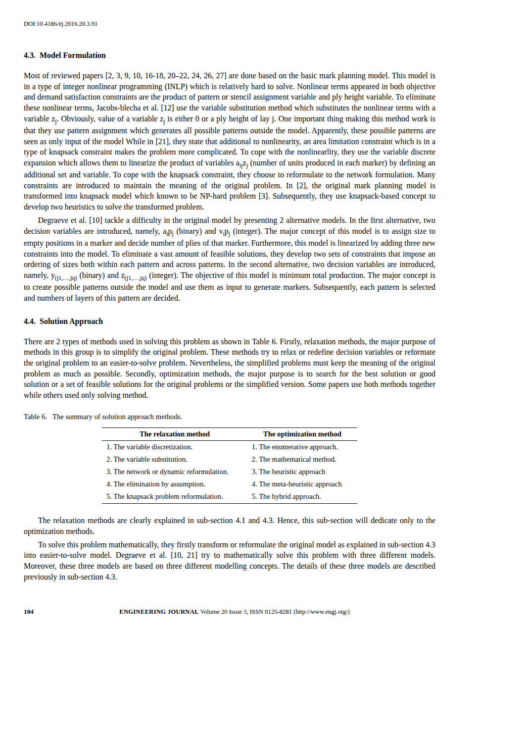DOI:10.4186/ej.2016.20.3.91
4.3. Model Formulation
Most of reviewed papers [2, 3, 9, 10, 16-18, 20–22, 24, 26, 27] are done based on the basic mark planning model. This model is in a type of integer nonlinear programming (INLP) which is relatively hard to solve. Nonlinear terms appeared in both objective and demand satisfaction constraints are the product of pattern or stencil assignment variable and ply height variable. To eliminate these nonlinear terms, Jacobs-blecha et al. [12] use the variable substitution method which substitutes the nonlinear terms with a variable zj. Obviously, value of a variable zj is either 0 or a ply height of lay j. One important thing making this method work is that they use pattern assignment which generates all possible patterns outside the model. Apparently, these possible patterns are seen as only input of the model While in [21], they state that additional to nonlinearity, an area limitation constraint which is in a type of knapsack constraint makes the problem more complicated. To cope with the nonlinearlity, they use the variable discrete expansion which allows them to linearize the product of variables aijzj (number of units produced in each marker) by defining an additional set and variable. To cope with the knapsack constraint, they choose to reformulate to the network formulation. Many constraints are introduced to maintain the meaning of the original problem. In [2], the original mark planning model is transformed into knapsack model which known to be NP-hard problem [3]. Subsequently, they use knapsack-based concept to develop two heuristics to solve the transformed problem.
Degraeve et al. [10] tackle a difficulty in the original model by presenting 2 alternative models. In the first alternative, two decision variables are introduced, namely, aipj (binary) and vipj (integer). The major concept of this model is to assign size to empty positions in a marker and decide number of plies of that marker. Furthermore, this model is linearized by adding three new constraints into the model. To eliminate a vast amount of feasible solutions, they develop two sets of constraints that impose an ordering of sizes both within each pattern and across patterns. In the second alternative, two decision variables are introduced, namely, y(j1,…,jq) (binary) and z(j1,…,jq) (integer). The objective of this model is minimum total production. The major concept is to create possible patterns outside the model and use them as input to generate markers. Subsequently, each pattern is selected and numbers of layers of this pattern are decided.
4.4. Solution Approach
There are 2 types of methods used in solving this problem as shown in Table 6. Firstly, relaxation methods, the major purpose of methods in this group is to simplify the original problem. These methods try to relax or redefine decision variables or reformate the original problem to an easier-to-solve problem. Nevertheless, the simplified problems must keep the meaning of the original problem as much as possible. Secondly, optimization methods, the major purpose is to search for the best solution or good solution or a set of feasible solutions for the original problems or the simplified version. Some papers use both methods together while others used only solving method.
Table 6. The summary of solution approach methods.
| The relaxation method | The optimization method |
| --- | --- |
| 1. The variable discretization. | 1. The enumerative approach. |
| 2. The variable substitution. | 2. The mathematical method. |
| 3. The network or dynamic reformulation. | 3. The heuristic approach |
| 4. The elimination by assumption. | 4. The meta-heuristic approach |
| 5. The knapsack problem reformulation. | 5. The hybrid approach. |
The relaxation methods are clearly explained in sub-section 4.1 and 4.3. Hence, this sub-section will dedicate only to the optimization methods.
To solve this problem mathematically, they firstly transform or reformulate the original model as explained in sub-section 4.3 into easier-to-solve model. Degraeve et al. [10, 21] try to mathematically solve this problem with three different models. Moreover, these three models are based on three different modelling concepts. The details of these three models are described previously in sub-section 4.3.
104 ENGINEERING JOURNAL Volume 20 Issue 3, ISSN 0125-8281 (http://www.engj.org/)